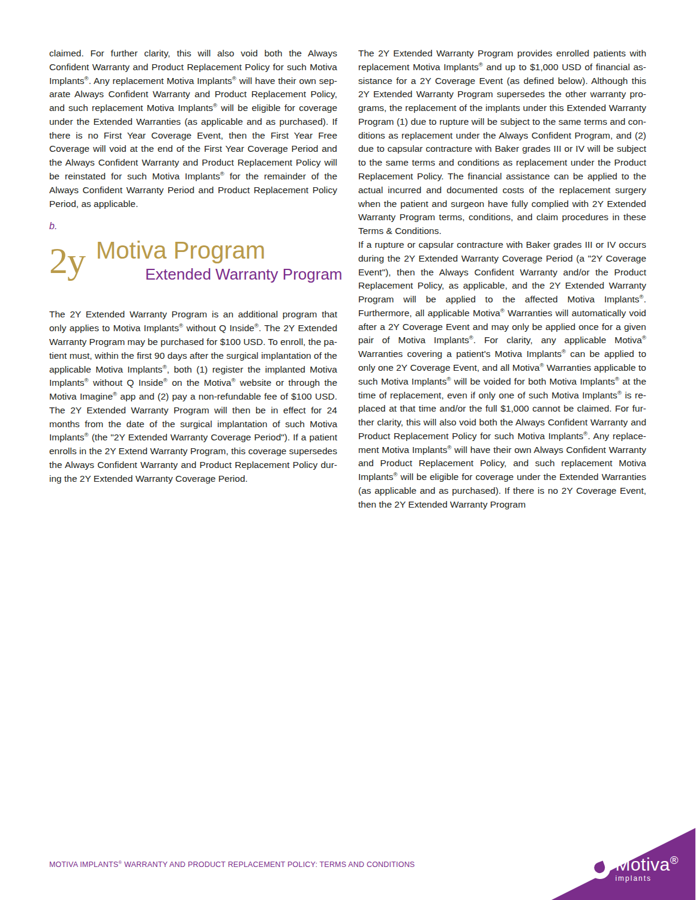claimed. For further clarity, this will also void both the Always Confident Warranty and Product Replacement Policy for such Motiva Implants®. Any replacement Motiva Implants® will have their own separate Always Confident Warranty and Product Replacement Policy, and such replacement Motiva Implants® will be eligible for coverage under the Extended Warranties (as applicable and as purchased). If there is no First Year Coverage Event, then the First Year Free Coverage will void at the end of the First Year Coverage Period and the Always Confident Warranty and Product Replacement Policy will be reinstated for such Motiva Implants® for the remainder of the Always Confident Warranty Period and Product Replacement Policy Period, as applicable.
b.
2y Motiva Program Extended Warranty Program
The 2Y Extended Warranty Program is an additional program that only applies to Motiva Implants® without Q Inside®. The 2Y Extended Warranty Program may be purchased for $100 USD. To enroll, the patient must, within the first 90 days after the surgical implantation of the applicable Motiva Implants®, both (1) register the implanted Motiva Implants® without Q Inside® on the Motiva® website or through the Motiva Imagine® app and (2) pay a non-refundable fee of $100 USD. The 2Y Extended Warranty Program will then be in effect for 24 months from the date of the surgical implantation of such Motiva Implants® (the "2Y Extended Warranty Coverage Period"). If a patient enrolls in the 2Y Extend Warranty Program, this coverage supersedes the Always Confident Warranty and Product Replacement Policy during the 2Y Extended Warranty Coverage Period.
The 2Y Extended Warranty Program provides enrolled patients with replacement Motiva Implants® and up to $1,000 USD of financial assistance for a 2Y Coverage Event (as defined below). Although this 2Y Extended Warranty Program supersedes the other warranty programs, the replacement of the implants under this Extended Warranty Program (1) due to rupture will be subject to the same terms and conditions as replacement under the Always Confident Program, and (2) due to capsular contracture with Baker grades III or IV will be subject to the same terms and conditions as replacement under the Product Replacement Policy. The financial assistance can be applied to the actual incurred and documented costs of the replacement surgery when the patient and surgeon have fully complied with 2Y Extended Warranty Program terms, conditions, and claim procedures in these Terms & Conditions.
If a rupture or capsular contracture with Baker grades III or IV occurs during the 2Y Extended Warranty Coverage Period (a "2Y Coverage Event"), then the Always Confident Warranty and/or the Product Replacement Policy, as applicable, and the 2Y Extended Warranty Program will be applied to the affected Motiva Implants®. Furthermore, all applicable Motiva® Warranties will automatically void after a 2Y Coverage Event and may only be applied once for a given pair of Motiva Implants®. For clarity, any applicable Motiva® Warranties covering a patient's Motiva Implants® can be applied to only one 2Y Coverage Event, and all Motiva® Warranties applicable to such Motiva Implants® will be voided for both Motiva Implants® at the time of replacement, even if only one of such Motiva Implants® is replaced at that time and/or the full $1,000 cannot be claimed. For further clarity, this will also void both the Always Confident Warranty and Product Replacement Policy for such Motiva Implants®. Any replacement Motiva Implants® will have their own Always Confident Warranty and Product Replacement Policy, and such replacement Motiva Implants® will be eligible for coverage under the Extended Warranties (as applicable and as purchased). If there is no 2Y Coverage Event, then the 2Y Extended Warranty Program
MOTIVA IMPLANTS® WARRANTY AND PRODUCT REPLACEMENT POLICY: TERMS AND CONDITIONS
Motiva® implants